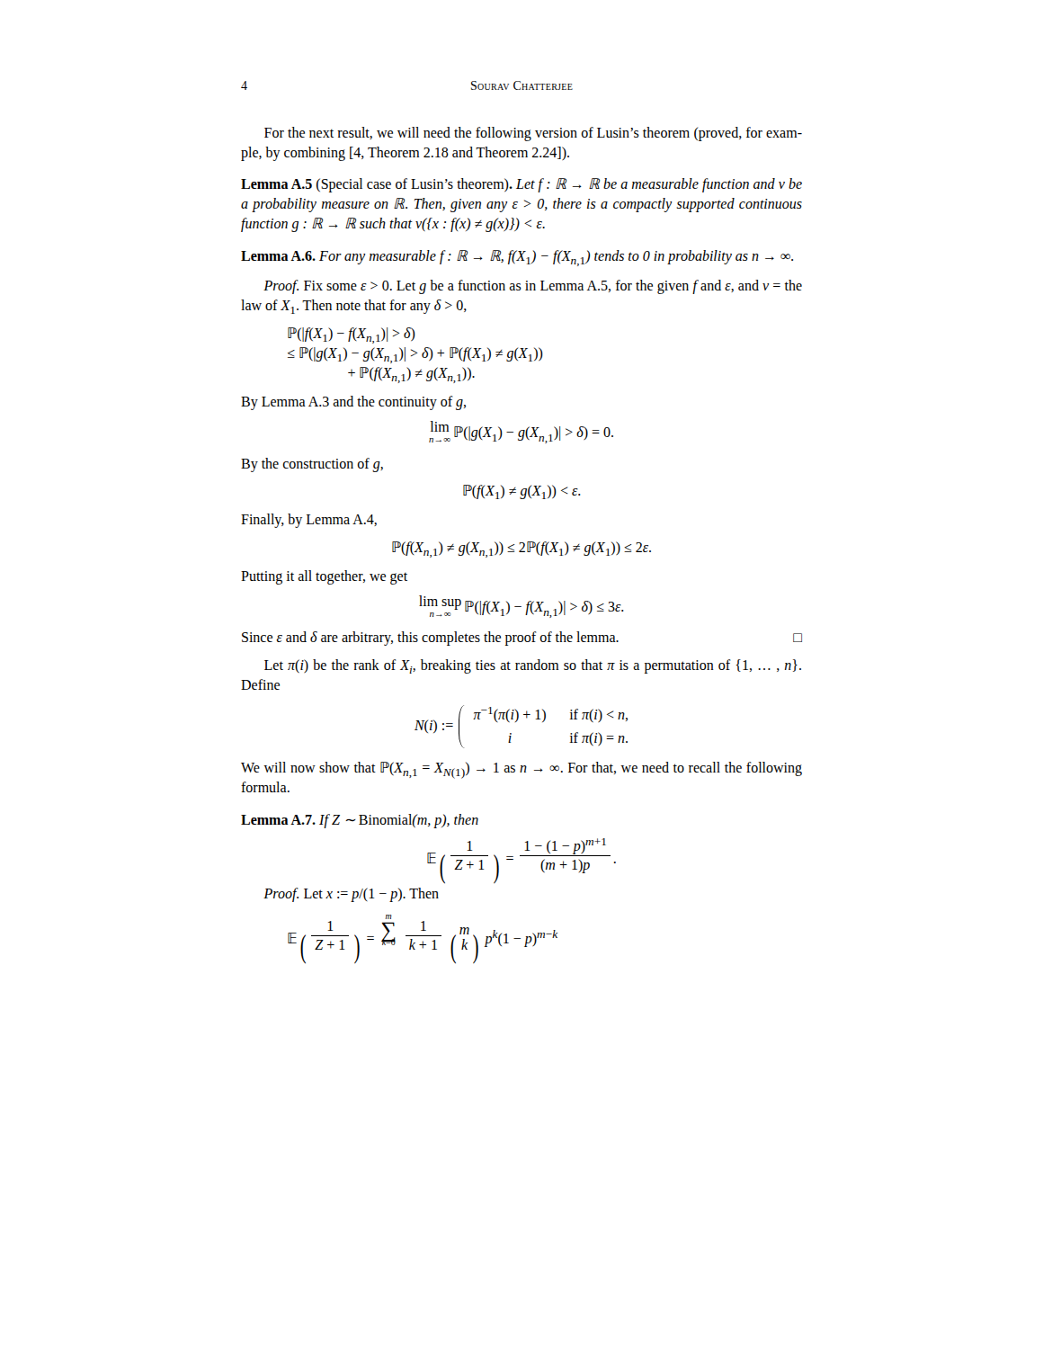4 Sourav Chatterjee
For the next result, we will need the following version of Lusin’s theorem (proved, for example, by combining [4, Theorem 2.18 and Theorem 2.24]).
Lemma A.5 (Special case of Lusin’s theorem). Let f : ℝ → ℝ be a measurable function and ν be a probability measure on ℝ. Then, given any ε > 0, there is a compactly supported continuous function g : ℝ → ℝ such that ν({x : f(x) ≠ g(x)}) < ε.
Lemma A.6. For any measurable f : ℝ → ℝ, f(X1) − f(Xn,1) tends to 0 in probability as n → ∞.
Proof. Fix some ε > 0. Let g be a function as in Lemma A.5, for the given f and ε, and ν = the law of X1. Then note that for any δ > 0,
ℙ(|f(X1) − f(Xn,1)| > δ)
≤ ℙ(|g(X1) − g(Xn,1)| > δ) + ℙ(f(X1) ≠ g(X1))
+ ℙ(f(Xn,1) ≠ g(Xn,1)).
By Lemma A.3 and the continuity of g,
lim n→∞ℙ(|g(X1) − g(Xn,1)| > δ) = 0.
By the construction of g,
ℙ(f(X1) ≠ g(X1)) < ε.
Finally, by Lemma A.4,
ℙ(f(Xn,1) ≠ g(Xn,1)) ≤ 2ℙ(f(X1) ≠ g(X1)) ≤ 2ε.
Putting it all together, we get
lim sup n→∞ℙ(|f(X1) − f(Xn,1)| > δ) ≤ 3ε.
Since ε and δ are arbitrary, this completes the proof of the lemma. □
Let π(i) be the rank of Xi, breaking ties at random so that π is a permutation of {1, … , n}. Define
N(i) :=
| π −1 ( π ( i ) + 1) | if π ( i ) < n , |
| i | if π ( i ) = n . |
We will now show that ℙ(Xn,1 = XN(1)) → 1 as n → ∞. For that, we need to recall the following formula.
Lemma A.7. If Z ∼ Binomial(m, p), then
𝔼(1 Z + 1) = 1 − (1 − p)m+1(m + 1)p.
Proof. Let x := p/(1 − p). Then
𝔼(1 Z + 1) = m∑k=0 1 k + 1 (mk) pk(1 − p)m−k